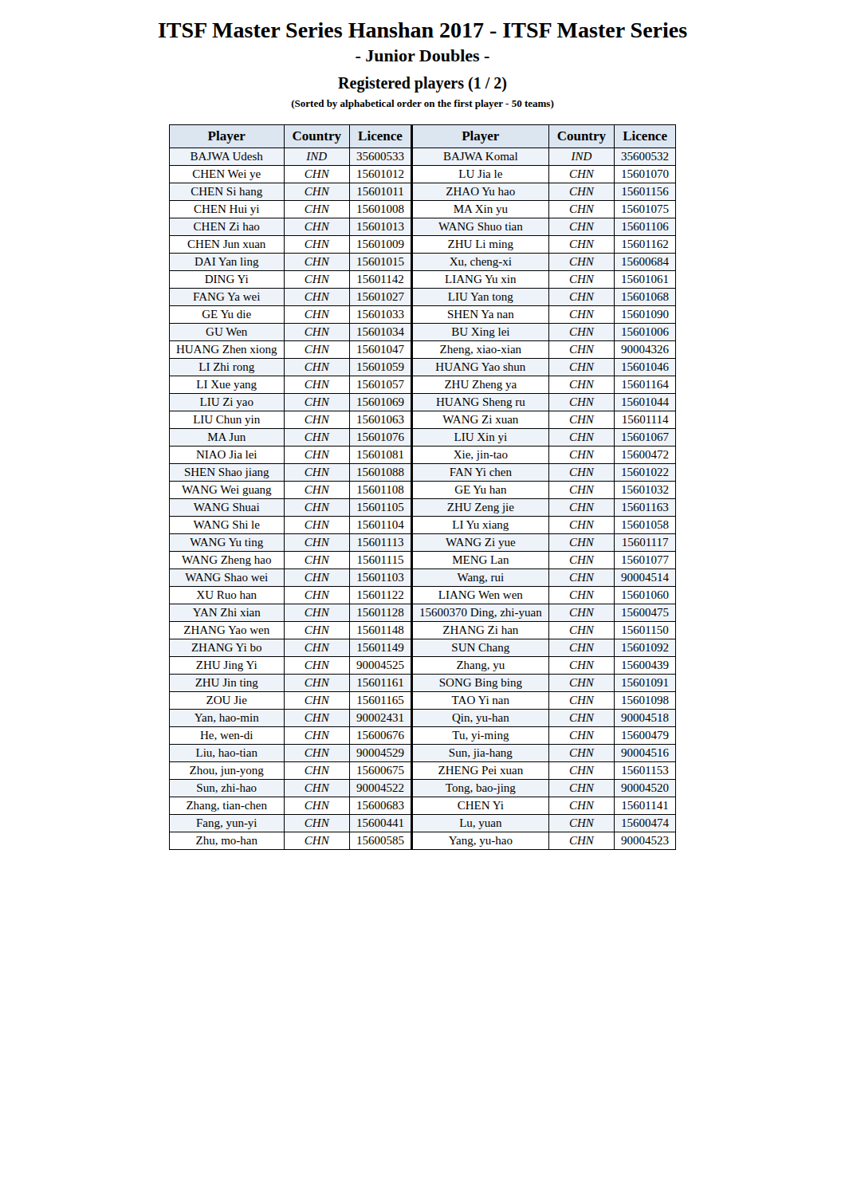ITSF Master Series Hanshan 2017 - ITSF Master Series
- Junior Doubles -
Registered players (1 / 2)
(Sorted by alphabetical order on the first player - 50 teams)
| Player | Country | Licence | Player | Country | Licence |
| --- | --- | --- | --- | --- | --- |
| BAJWA Udesh | IND | 35600533 | BAJWA Komal | IND | 35600532 |
| CHEN Wei ye | CHN | 15601012 | LU Jia le | CHN | 15601070 |
| CHEN Si hang | CHN | 15601011 | ZHAO Yu hao | CHN | 15601156 |
| CHEN Hui yi | CHN | 15601008 | MA Xin yu | CHN | 15601075 |
| CHEN Zi hao | CHN | 15601013 | WANG Shuo tian | CHN | 15601106 |
| CHEN Jun xuan | CHN | 15601009 | ZHU Li ming | CHN | 15601162 |
| DAI Yan ling | CHN | 15601015 | Xu, cheng-xi | CHN | 15600684 |
| DING Yi | CHN | 15601142 | LIANG Yu xin | CHN | 15601061 |
| FANG Ya wei | CHN | 15601027 | LIU Yan tong | CHN | 15601068 |
| GE Yu die | CHN | 15601033 | SHEN Ya nan | CHN | 15601090 |
| GU Wen | CHN | 15601034 | BU Xing lei | CHN | 15601006 |
| HUANG Zhen xiong | CHN | 15601047 | Zheng, xiao-xian | CHN | 90004326 |
| LI Zhi rong | CHN | 15601059 | HUANG Yao shun | CHN | 15601046 |
| LI Xue yang | CHN | 15601057 | ZHU Zheng ya | CHN | 15601164 |
| LIU Zi yao | CHN | 15601069 | HUANG Sheng ru | CHN | 15601044 |
| LIU Chun yin | CHN | 15601063 | WANG Zi xuan | CHN | 15601114 |
| MA Jun | CHN | 15601076 | LIU Xin yi | CHN | 15601067 |
| NIAO Jia lei | CHN | 15601081 | Xie, jin-tao | CHN | 15600472 |
| SHEN Shao jiang | CHN | 15601088 | FAN Yi chen | CHN | 15601022 |
| WANG Wei guang | CHN | 15601108 | GE Yu han | CHN | 15601032 |
| WANG Shuai | CHN | 15601105 | ZHU Zeng jie | CHN | 15601163 |
| WANG Shi le | CHN | 15601104 | LI Yu xiang | CHN | 15601058 |
| WANG Yu ting | CHN | 15601113 | WANG Zi yue | CHN | 15601117 |
| WANG Zheng hao | CHN | 15601115 | MENG Lan | CHN | 15601077 |
| WANG Shao wei | CHN | 15601103 | Wang, rui | CHN | 90004514 |
| XU Ruo han | CHN | 15601122 | LIANG Wen wen | CHN | 15601060 |
| YAN Zhi xian | CHN | 15601128 | 15600370 Ding, zhi-yuan | CHN | 15600475 |
| ZHANG Yao wen | CHN | 15601148 | ZHANG Zi han | CHN | 15601150 |
| ZHANG Yi bo | CHN | 15601149 | SUN Chang | CHN | 15601092 |
| ZHU Jing Yi | CHN | 90004525 | Zhang, yu | CHN | 15600439 |
| ZHU Jin ting | CHN | 15601161 | SONG Bing bing | CHN | 15601091 |
| ZOU Jie | CHN | 15601165 | TAO Yi nan | CHN | 15601098 |
| Yan, hao-min | CHN | 90002431 | Qin, yu-han | CHN | 90004518 |
| He, wen-di | CHN | 15600676 | Tu, yi-ming | CHN | 15600479 |
| Liu, hao-tian | CHN | 90004529 | Sun, jia-hang | CHN | 90004516 |
| Zhou, jun-yong | CHN | 15600675 | ZHENG Pei xuan | CHN | 15601153 |
| Sun, zhi-hao | CHN | 90004522 | Tong, bao-jing | CHN | 90004520 |
| Zhang, tian-chen | CHN | 15600683 | CHEN Yi | CHN | 15601141 |
| Fang, yun-yi | CHN | 15600441 | Lu, yuan | CHN | 15600474 |
| Zhu, mo-han | CHN | 15600585 | Yang, yu-hao | CHN | 90004523 |